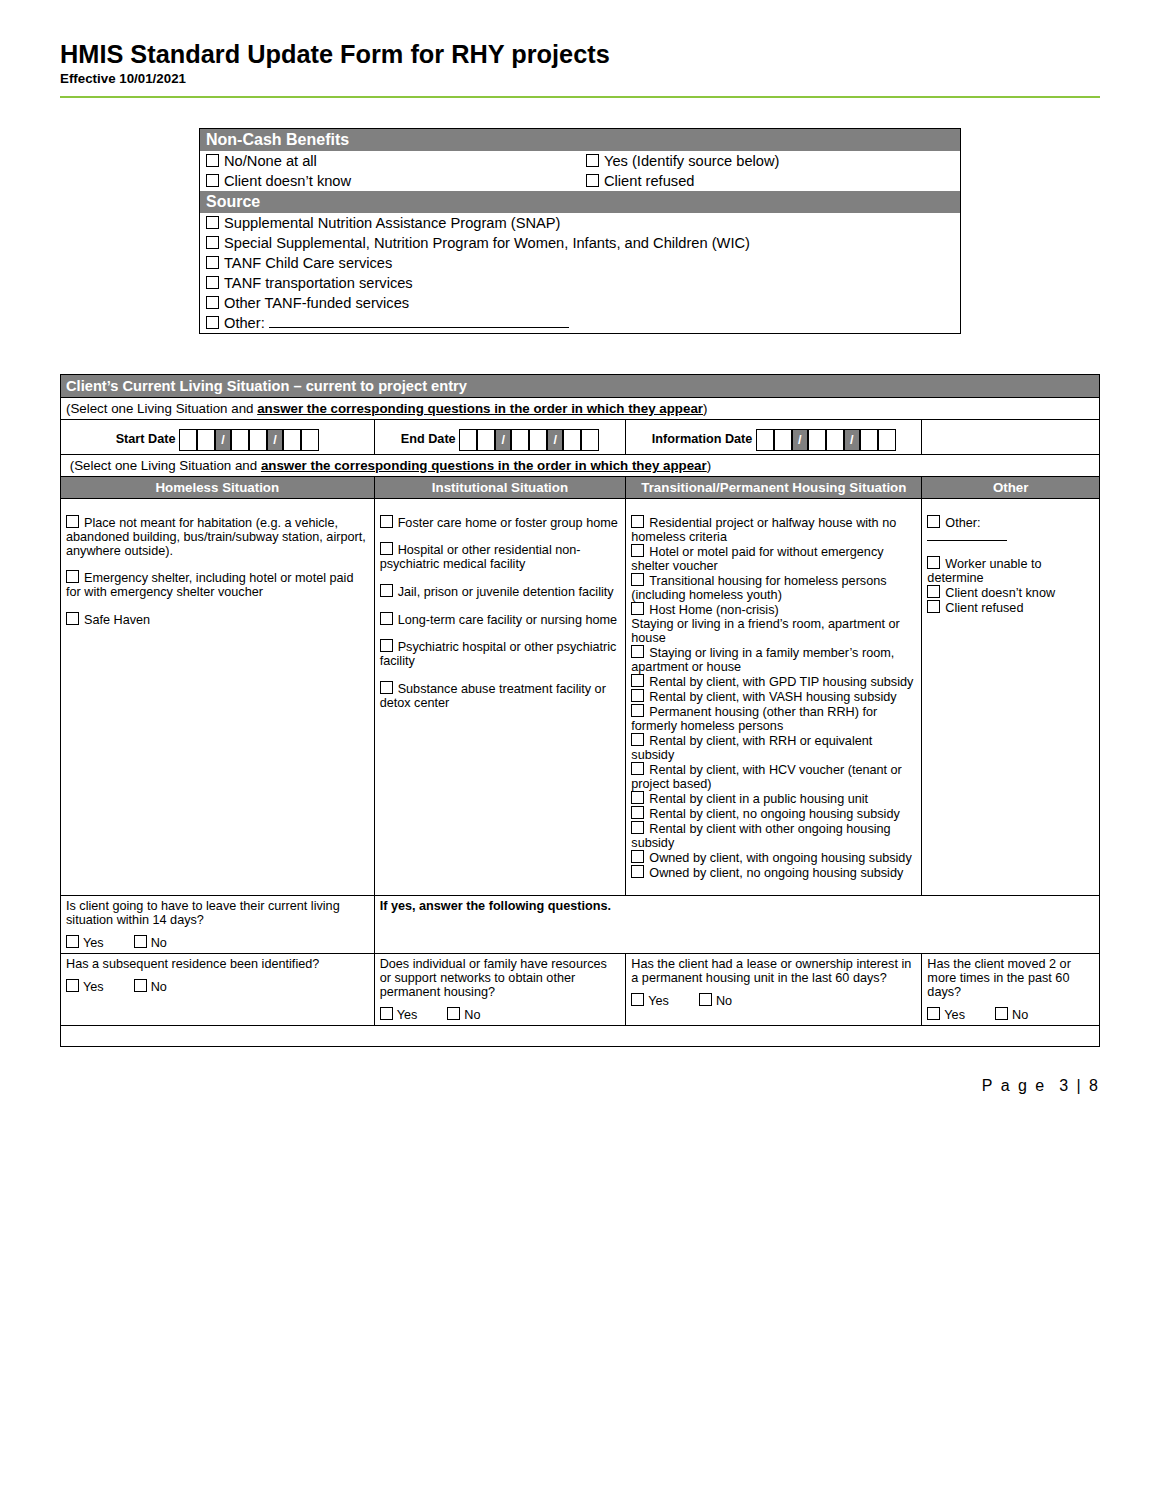HMIS Standard Update Form for RHY projects
Effective 10/01/2021
Non-Cash Benefits
| No/None at all | Yes (Identify source below) |
| Client doesn’t know | Client refused |
Source
| Supplemental Nutrition Assistance Program (SNAP) |
| Special Supplemental, Nutrition Program for Women, Infants, and Children (WIC) |
| TANF Child Care services |
| TANF transportation services |
| Other TANF-funded services |
| Other: |
| Client’s Current Living Situation – current to project entry |
| (Select one Living Situation and answer the corresponding questions in the order in which they appear ) |
| Start Date / / | End Date / / | Information Date / / | |
| (Select one Living Situation and answer the corresponding questions in the order in which they appear ) |
| Homeless Situation | Institutional Situation | Transitional/Permanent Housing Situation | Other |
| Place not meant for habitation (e.g. a vehicle, abandoned building, bus/train/subway station, airport, anywhere outside). Emergency shelter, including hotel or motel paid for with emergency shelter voucher Safe Haven | Foster care home or foster group home Hospital or other residential non-psychiatric medical facility Jail, prison or juvenile detention facility Long-term care facility or nursing home Psychiatric hospital or other psychiatric facility Substance abuse treatment facility or detox center | Residential project or halfway house with no homeless criteria Hotel or motel paid for without emergency shelter voucher Transitional housing for homeless persons (including homeless youth) Host Home (non-crisis) Staying or living in a friend’s room, apartment or house Staying or living in a family member’s room, apartment or house Rental by client, with GPD TIP housing subsidy Rental by client, with VASH housing subsidy Permanent housing (other than RRH) for formerly homeless persons Rental by client, with RRH or equivalent subsidy Rental by client, with HCV voucher (tenant or project based) Rental by client in a public housing unit Rental by client, no ongoing housing subsidy Rental by client with other ongoing housing subsidy Owned by client, with ongoing housing subsidy Owned by client, no ongoing housing subsidy | Other: Worker unable to determine Client doesn’t know Client refused |
| Is client going to have to leave their current living situation within 14 days? Yes No | If yes, answer the following questions. |
| Has a subsequent residence been identified? Yes No | Does individual or family have resources or support networks to obtain other permanent housing? Yes No | Has the client had a lease or ownership interest in a permanent housing unit in the last 60 days? Yes No | Has the client moved 2 or more times in the past 60 days? Yes No |
P a g e 3 | 8